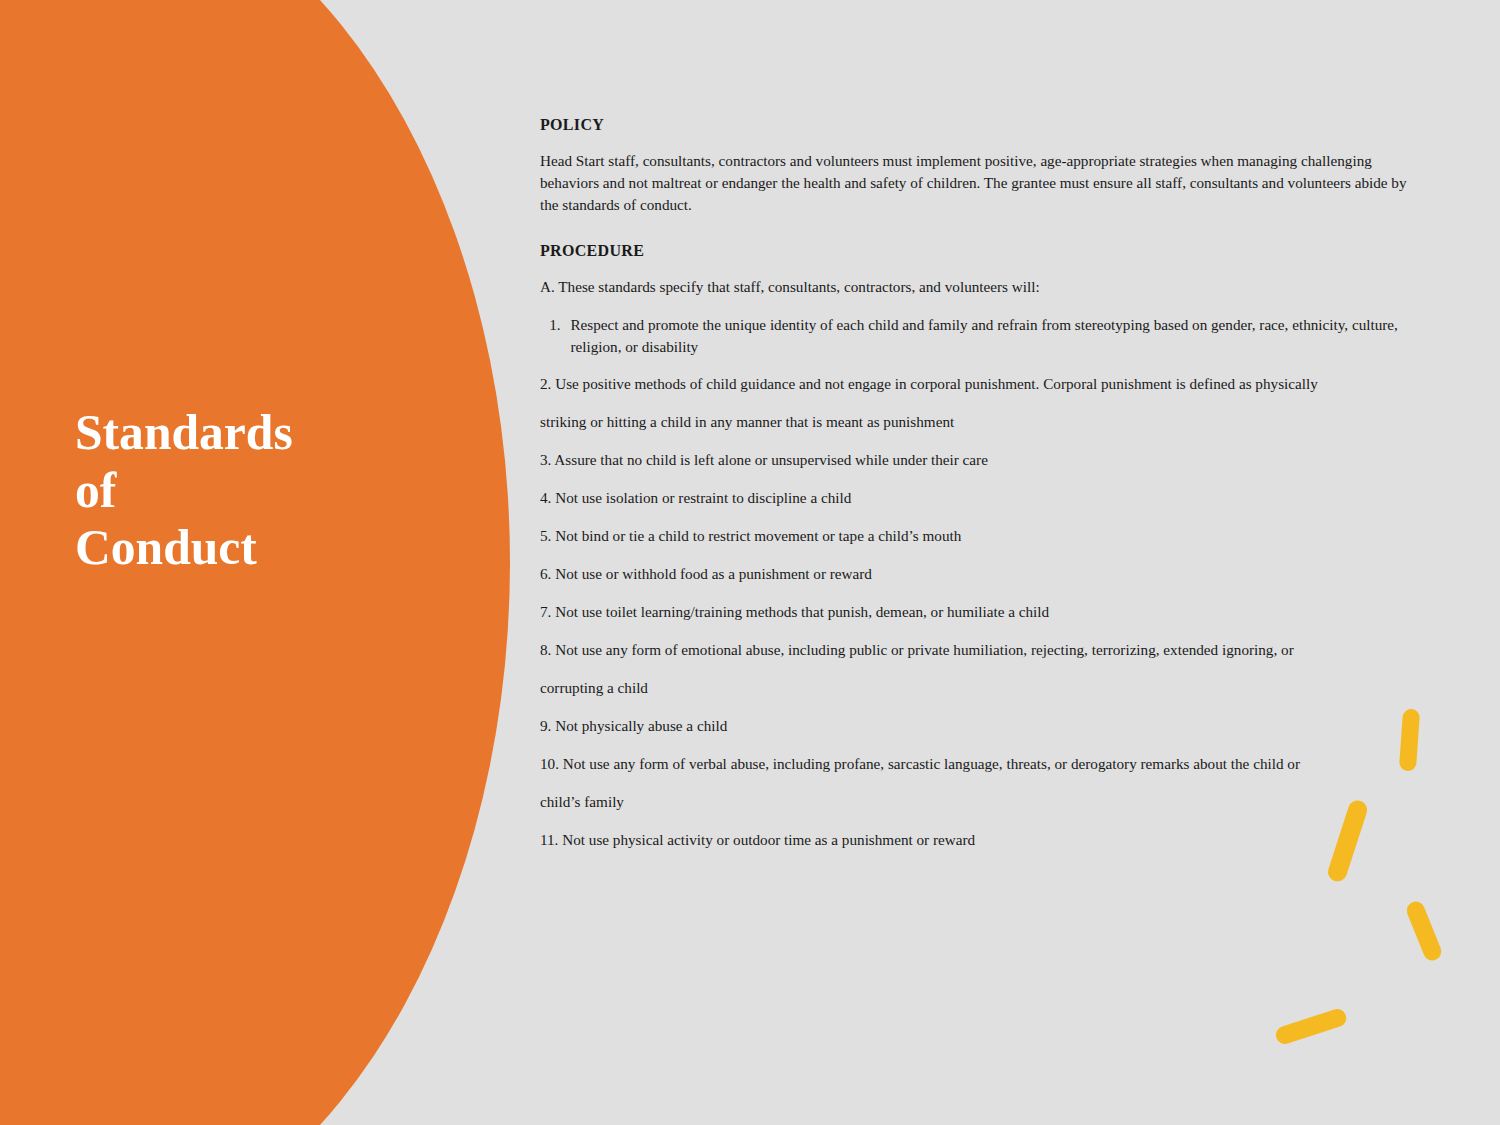Standards
of
Conduct
POLICY
Head Start staff, consultants, contractors and volunteers must implement positive, age-appropriate strategies when managing challenging behaviors and not maltreat or endanger the health and safety of children. The grantee must ensure all staff, consultants and volunteers abide by the standards of conduct.
PROCEDURE
A. These standards specify that staff, consultants, contractors, and volunteers will:
Respect and promote the unique identity of each child and family and refrain from stereotyping based on gender, race, ethnicity, culture, religion, or disability
2. Use positive methods of child guidance and not engage in corporal punishment. Corporal punishment is defined as physically
striking or hitting a child in any manner that is meant as punishment
3. Assure that no child is left alone or unsupervised while under their care
4. Not use isolation or restraint to discipline a child
5. Not bind or tie a child to restrict movement or tape a child’s mouth
6. Not use or withhold food as a punishment or reward
7. Not use toilet learning/training methods that punish, demean, or humiliate a child
8. Not use any form of emotional abuse, including public or private humiliation, rejecting, terrorizing, extended ignoring, or
corrupting a child
9. Not physically abuse a child
10. Not use any form of verbal abuse, including profane, sarcastic language, threats, or derogatory remarks about the child or
child’s family
11. Not use physical activity or outdoor time as a punishment or reward